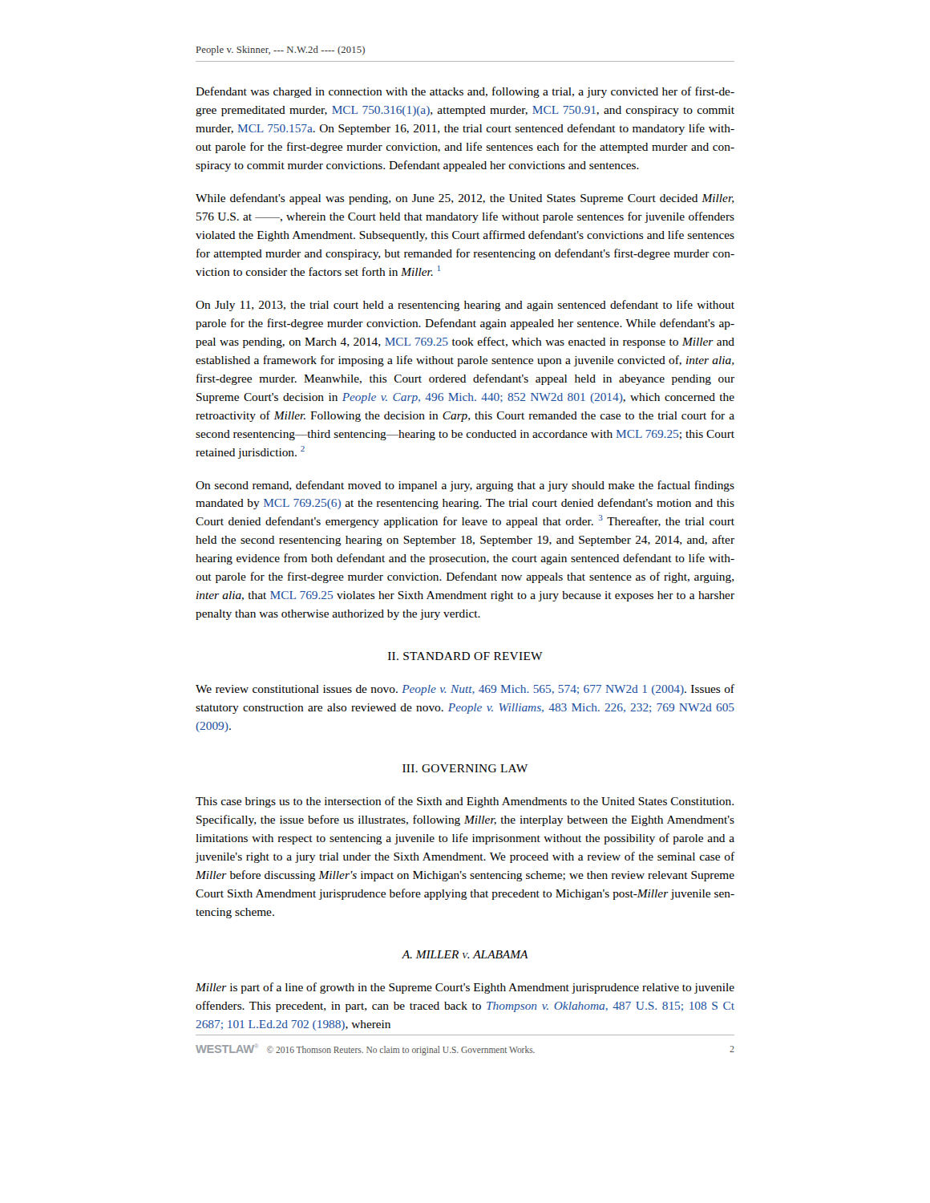People v. Skinner, --- N.W.2d ---- (2015)
Defendant was charged in connection with the attacks and, following a trial, a jury convicted her of first-degree premeditated murder, MCL 750.316(1)(a), attempted murder, MCL 750.91, and conspiracy to commit murder, MCL 750.157a. On September 16, 2011, the trial court sentenced defendant to mandatory life without parole for the first-degree murder conviction, and life sentences each for the attempted murder and conspiracy to commit murder convictions. Defendant appealed her convictions and sentences.
While defendant's appeal was pending, on June 25, 2012, the United States Supreme Court decided Miller, 576 U.S. at ––––, wherein the Court held that mandatory life without parole sentences for juvenile offenders violated the Eighth Amendment. Subsequently, this Court affirmed defendant's convictions and life sentences for attempted murder and conspiracy, but remanded for resentencing on defendant's first-degree murder conviction to consider the factors set forth in Miller. 1
On July 11, 2013, the trial court held a resentencing hearing and again sentenced defendant to life without parole for the first-degree murder conviction. Defendant again appealed her sentence. While defendant's appeal was pending, on March 4, 2014, MCL 769.25 took effect, which was enacted in response to Miller and established a framework for imposing a life without parole sentence upon a juvenile convicted of, inter alia, first-degree murder. Meanwhile, this Court ordered defendant's appeal held in abeyance pending our Supreme Court's decision in People v. Carp, 496 Mich. 440; 852 NW2d 801 (2014), which concerned the retroactivity of Miller. Following the decision in Carp, this Court remanded the case to the trial court for a second resentencing—third sentencing—hearing to be conducted in accordance with MCL 769.25; this Court retained jurisdiction. 2
On second remand, defendant moved to impanel a jury, arguing that a jury should make the factual findings mandated by MCL 769.25(6) at the resentencing hearing. The trial court denied defendant's motion and this Court denied defendant's emergency application for leave to appeal that order. 3 Thereafter, the trial court held the second resentencing hearing on September 18, September 19, and September 24, 2014, and, after hearing evidence from both defendant and the prosecution, the court again sentenced defendant to life without parole for the first-degree murder conviction. Defendant now appeals that sentence as of right, arguing, inter alia, that MCL 769.25 violates her Sixth Amendment right to a jury because it exposes her to a harsher penalty than was otherwise authorized by the jury verdict.
II. STANDARD OF REVIEW
We review constitutional issues de novo. People v. Nutt, 469 Mich. 565, 574; 677 NW2d 1 (2004). Issues of statutory construction are also reviewed de novo. People v. Williams, 483 Mich. 226, 232; 769 NW2d 605 (2009).
III. GOVERNING LAW
This case brings us to the intersection of the Sixth and Eighth Amendments to the United States Constitution. Specifically, the issue before us illustrates, following Miller, the interplay between the Eighth Amendment's limitations with respect to sentencing a juvenile to life imprisonment without the possibility of parole and a juvenile's right to a jury trial under the Sixth Amendment. We proceed with a review of the seminal case of Miller before discussing Miller's impact on Michigan's sentencing scheme; we then review relevant Supreme Court Sixth Amendment jurisprudence before applying that precedent to Michigan's post-Miller juvenile sentencing scheme.
A. MILLER v. ALABAMA
Miller is part of a line of growth in the Supreme Court's Eighth Amendment jurisprudence relative to juvenile offenders. This precedent, in part, can be traced back to Thompson v. Oklahoma, 487 U.S. 815; 108 S Ct 2687; 101 L.Ed.2d 702 (1988), wherein
WESTLAW® © 2016 Thomson Reuters. No claim to original U.S. Government Works. 2